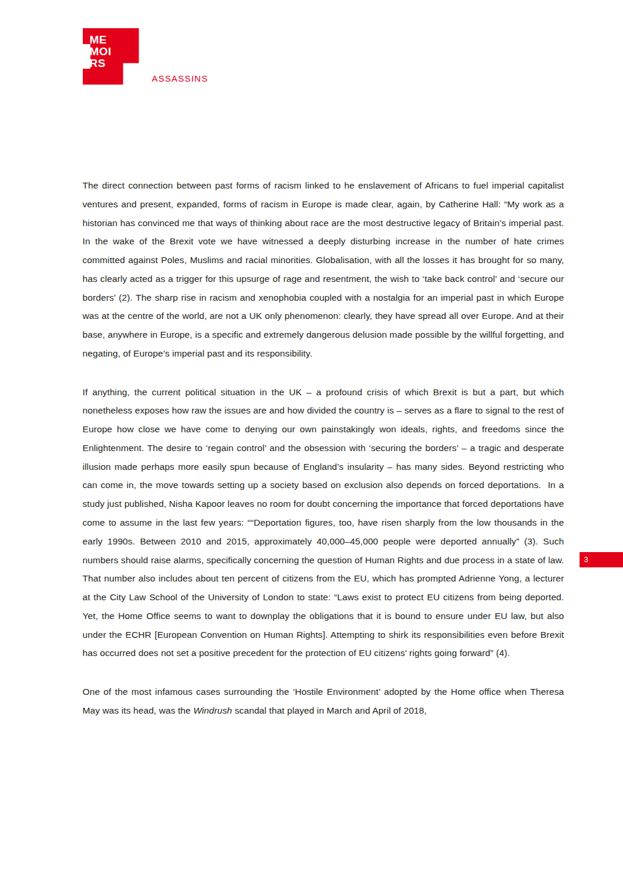ME MOI RS
Assassins
3
The direct connection between past forms of racism linked to he enslavement of Africans to fuel imperial capitalist ventures and present, expanded, forms of racism in Europe is made clear, again, by Catherine Hall: “My work as a historian has convinced me that ways of thinking about race are the most destructive legacy of Britain’s imperial past. In the wake of the Brexit vote we have witnessed a deeply disturbing increase in the number of hate crimes committed against Poles, Muslims and racial minorities. Globalisation, with all the losses it has brought for so many, has clearly acted as a trigger for this upsurge of rage and resentment, the wish to ‘take back control’ and ‘secure our borders’ (2). The sharp rise in racism and xenophobia coupled with a nostalgia for an imperial past in which Europe was at the centre of the world, are not a UK only phenomenon: clearly, they have spread all over Europe. And at their base, anywhere in Europe, is a specific and extremely dangerous delusion made possible by the willful forgetting, and negating, of Europe’s imperial past and its responsibility.
If anything, the current political situation in the UK – a profound crisis of which Brexit is but a part, but which nonetheless exposes how raw the issues are and how divided the country is – serves as a flare to signal to the rest of Europe how close we have come to denying our own painstakingly won ideals, rights, and freedoms since the Enlightenment. The desire to ‘regain control’ and the obsession with ‘securing the borders’ – a tragic and desperate illusion made perhaps more easily spun because of England’s insularity – has many sides. Beyond restricting who can come in, the move towards setting up a society based on exclusion also depends on forced deportations. In a study just published, Nisha Kapoor leaves no room for doubt concerning the importance that forced deportations have come to assume in the last few years: ““Deportation figures, too, have risen sharply from the low thousands in the early 1990s. Between 2010 and 2015, approximately 40,000–45,000 people were deported annually” (3). Such numbers should raise alarms, specifically concerning the question of Human Rights and due process in a state of law. That number also includes about ten percent of citizens from the EU, which has prompted Adrienne Yong, a lecturer at the City Law School of the University of London to state: “Laws exist to protect EU citizens from being deported. Yet, the Home Office seems to want to downplay the obligations that it is bound to ensure under EU law, but also under the ECHR [European Convention on Human Rights]. Attempting to shirk its responsibilities even before Brexit has occurred does not set a positive precedent for the protection of EU citizens’ rights going forward” (4).
One of the most infamous cases surrounding the ‘Hostile Environment’ adopted by the Home office when Theresa May was its head, was the Windrush scandal that played in March and April of 2018,